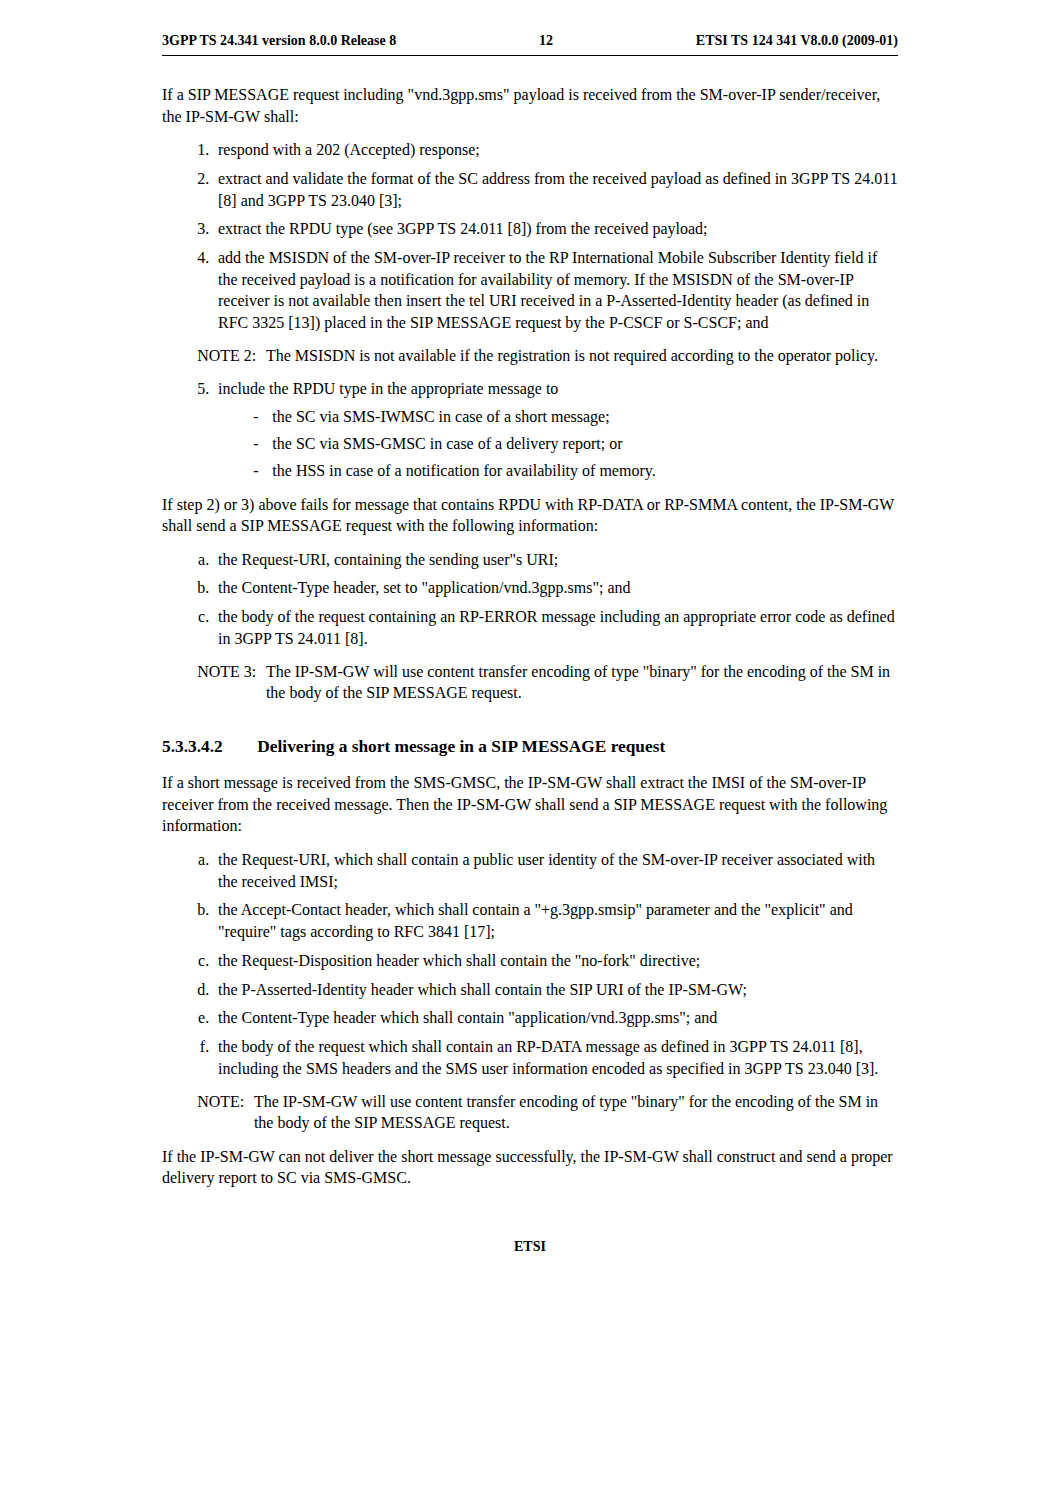3GPP TS 24.341 version 8.0.0 Release 8
12
ETSI TS 124 341 V8.0.0 (2009-01)
If a SIP MESSAGE request including "vnd.3gpp.sms" payload is received from the SM-over-IP sender/receiver, the IP-SM-GW shall:
respond with a 202 (Accepted) response;
extract and validate the format of the SC address from the received payload as defined in 3GPP TS 24.011 [8] and 3GPP TS 23.040 [3];
extract the RPDU type (see 3GPP TS 24.011 [8]) from the received payload;
add the MSISDN of the SM-over-IP receiver to the RP International Mobile Subscriber Identity field if the received payload is a notification for availability of memory. If the MSISDN of the SM-over-IP receiver is not available then insert the tel URI received in a P-Asserted-Identity header (as defined in RFC 3325 [13]) placed in the SIP MESSAGE request by the P-CSCF or S-CSCF; and
NOTE 2: The MSISDN is not available if the registration is not required according to the operator policy.
include the RPDU type in the appropriate message to
the SC via SMS-IWMSC in case of a short message;
the SC via SMS-GMSC in case of a delivery report; or
the HSS in case of a notification for availability of memory.
If step 2) or 3) above fails for message that contains RPDU with RP-DATA or RP-SMMA content, the IP-SM-GW shall send a SIP MESSAGE request with the following information:
the Request-URI, containing the sending user"s URI;
the Content-Type header, set to "application/vnd.3gpp.sms"; and
the body of the request containing an RP-ERROR message including an appropriate error code as defined in 3GPP TS 24.011 [8].
NOTE 3: The IP-SM-GW will use content transfer encoding of type "binary" for the encoding of the SM in the body of the SIP MESSAGE request.
5.3.3.4.2 Delivering a short message in a SIP MESSAGE request
If a short message is received from the SMS-GMSC, the IP-SM-GW shall extract the IMSI of the SM-over-IP receiver from the received message. Then the IP-SM-GW shall send a SIP MESSAGE request with the following information:
the Request-URI, which shall contain a public user identity of the SM-over-IP receiver associated with the received IMSI;
the Accept-Contact header, which shall contain a "+g.3gpp.smsip" parameter and the "explicit" and "require" tags according to RFC 3841 [17];
the Request-Disposition header which shall contain the "no-fork" directive;
the P-Asserted-Identity header which shall contain the SIP URI of the IP-SM-GW;
the Content-Type header which shall contain "application/vnd.3gpp.sms"; and
the body of the request which shall contain an RP-DATA message as defined in 3GPP TS 24.011 [8], including the SMS headers and the SMS user information encoded as specified in 3GPP TS 23.040 [3].
NOTE: The IP-SM-GW will use content transfer encoding of type "binary" for the encoding of the SM in the body of the SIP MESSAGE request.
If the IP-SM-GW can not deliver the short message successfully, the IP-SM-GW shall construct and send a proper delivery report to SC via SMS-GMSC.
ETSI